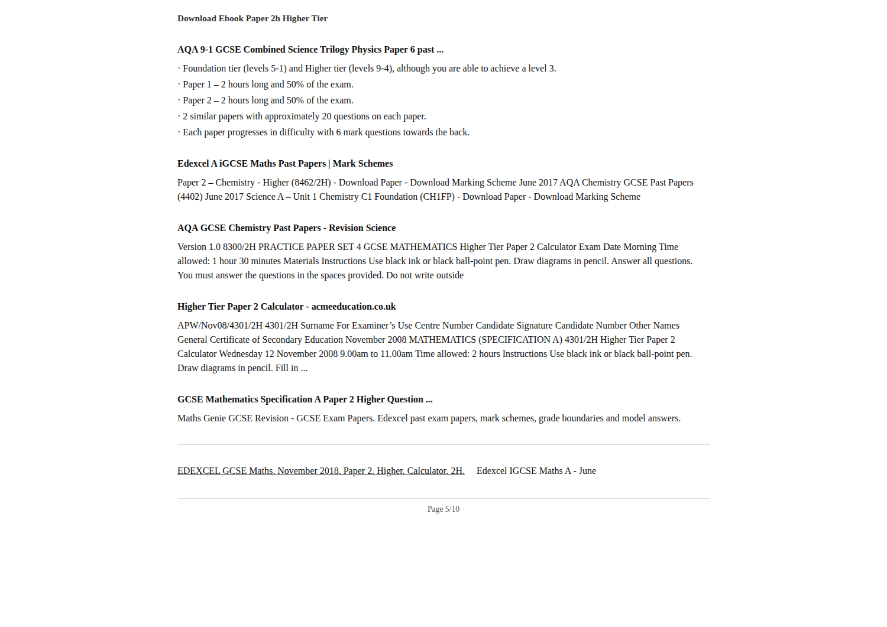Download Ebook Paper 2h Higher Tier
AQA 9-1 GCSE Combined Science Trilogy Physics Paper 6 past ...
Foundation tier (levels 5-1) and Higher tier (levels 9-4), although you are able to achieve a level 3.
Paper 1 – 2 hours long and 50% of the exam.
Paper 2 – 2 hours long and 50% of the exam.
2 similar papers with approximately 20 questions on each paper.
Each paper progresses in difficulty with 6 mark questions towards the back.
Edexcel A iGCSE Maths Past Papers | Mark Schemes
Paper 2 – Chemistry - Higher (8462/2H) - Download Paper - Download Marking Scheme June 2017 AQA Chemistry GCSE Past Papers (4402) June 2017 Science A – Unit 1 Chemistry C1 Foundation (CH1FP) - Download Paper - Download Marking Scheme
AQA GCSE Chemistry Past Papers - Revision Science
Version 1.0 8300/2H PRACTICE PAPER SET 4 GCSE MATHEMATICS Higher Tier Paper 2 Calculator Exam Date Morning Time allowed: 1 hour 30 minutes Materials Instructions Use black ink or black ball-point pen. Draw diagrams in pencil. Answer all questions. You must answer the questions in the spaces provided. Do not write outside
Higher Tier Paper 2 Calculator - acmeeducation.co.uk
APW/Nov08/4301/2H 4301/2H Surname For Examiner’s Use Centre Number Candidate Signature Candidate Number Other Names General Certificate of Secondary Education November 2008 MATHEMATICS (SPECIFICATION A) 4301/2H Higher Tier Paper 2 Calculator Wednesday 12 November 2008 9.00am to 11.00am Time allowed: 2 hours Instructions Use black ink or black ball-point pen. Draw diagrams in pencil. Fill in ...
GCSE Mathematics Specification A Paper 2 Higher Question ...
Maths Genie GCSE Revision - GCSE Exam Papers. Edexcel past exam papers, mark schemes, grade boundaries and model answers.
EDEXCEL GCSE Maths. November 2018. Paper 2. Higher. Calculator. 2H. Edexcel IGCSE Maths A - June
Page 5/10